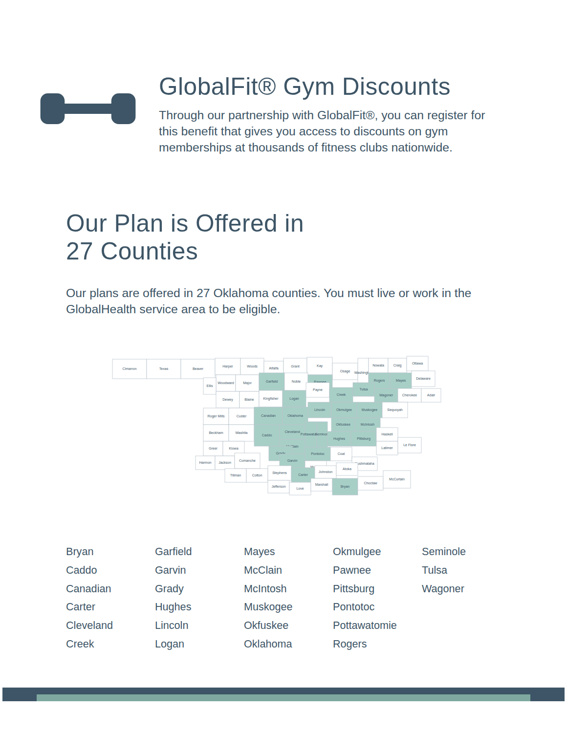GlobalFit® Gym Discounts
Through our partnership with GlobalFit®, you can register for this benefit that gives you access to discounts on gym memberships at thousands of fitness clubs nationwide.
Our Plan is Offered in
27 Counties
Our plans are offered in 27 Oklahoma counties. You must live or work in the GlobalHealth service area to be eligible.
Oklahoma counties map Cimarron Texas Beaver Harper Woods Alfalfa Grant Kay Osage Washington Nowata Craig Ottawa Woodward Major Garfield Noble Pawnee Rogers Mayes Delaware Ellis Dewey Blaine Kingfisher Logan Payne Creek Tulsa Wagoner Cherokee Adair Roger Mills Custer Canadian Oklahoma Lincoln Okmulgee Muskogee Sequoyah Okfuskee McIntosh Beckham Washita Caddo Cleveland Pottawatomie Seminole Hughes Pittsburg Haskell Latimer Le Flore Greer Kiowa McClain Pontotoc Grady Coal Harmon Jackson Comanche Garvin Murray Pushmataha Tillman Cotton Stephens Carter Johnston Atoka Jefferson Love Marshall Bryan Choctaw McCurtain
Bryan
Caddo
Canadian
Carter
Cleveland
Creek
Garfield
Garvin
Grady
Hughes
Lincoln
Logan
Mayes
McClain
McIntosh
Muskogee
Okfuskee
Oklahoma
Okmulgee
Pawnee
Pittsburg
Pontotoc
Pottawatomie
Rogers
Seminole
Tulsa
Wagoner